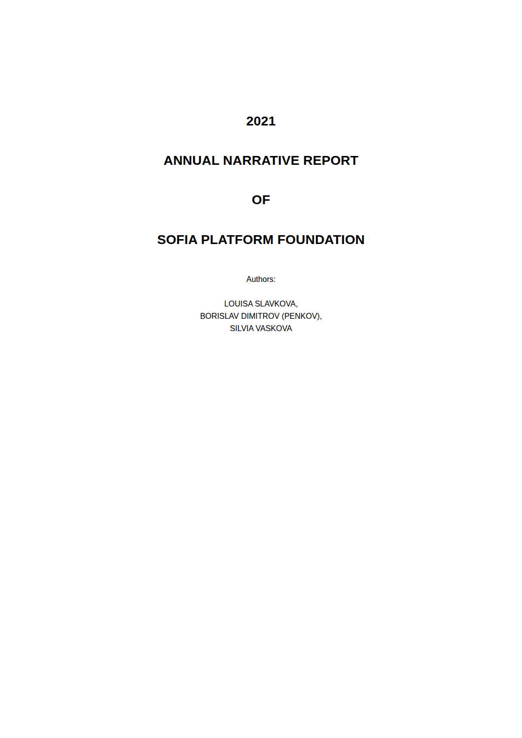2021
ANNUAL NARRATIVE REPORT
OF
SOFIA PLATFORM FOUNDATION
Authors:
LOUISA SLAVKOVA, BORISLAV DIMITROV (PENKOV), SILVIA VASKOVA